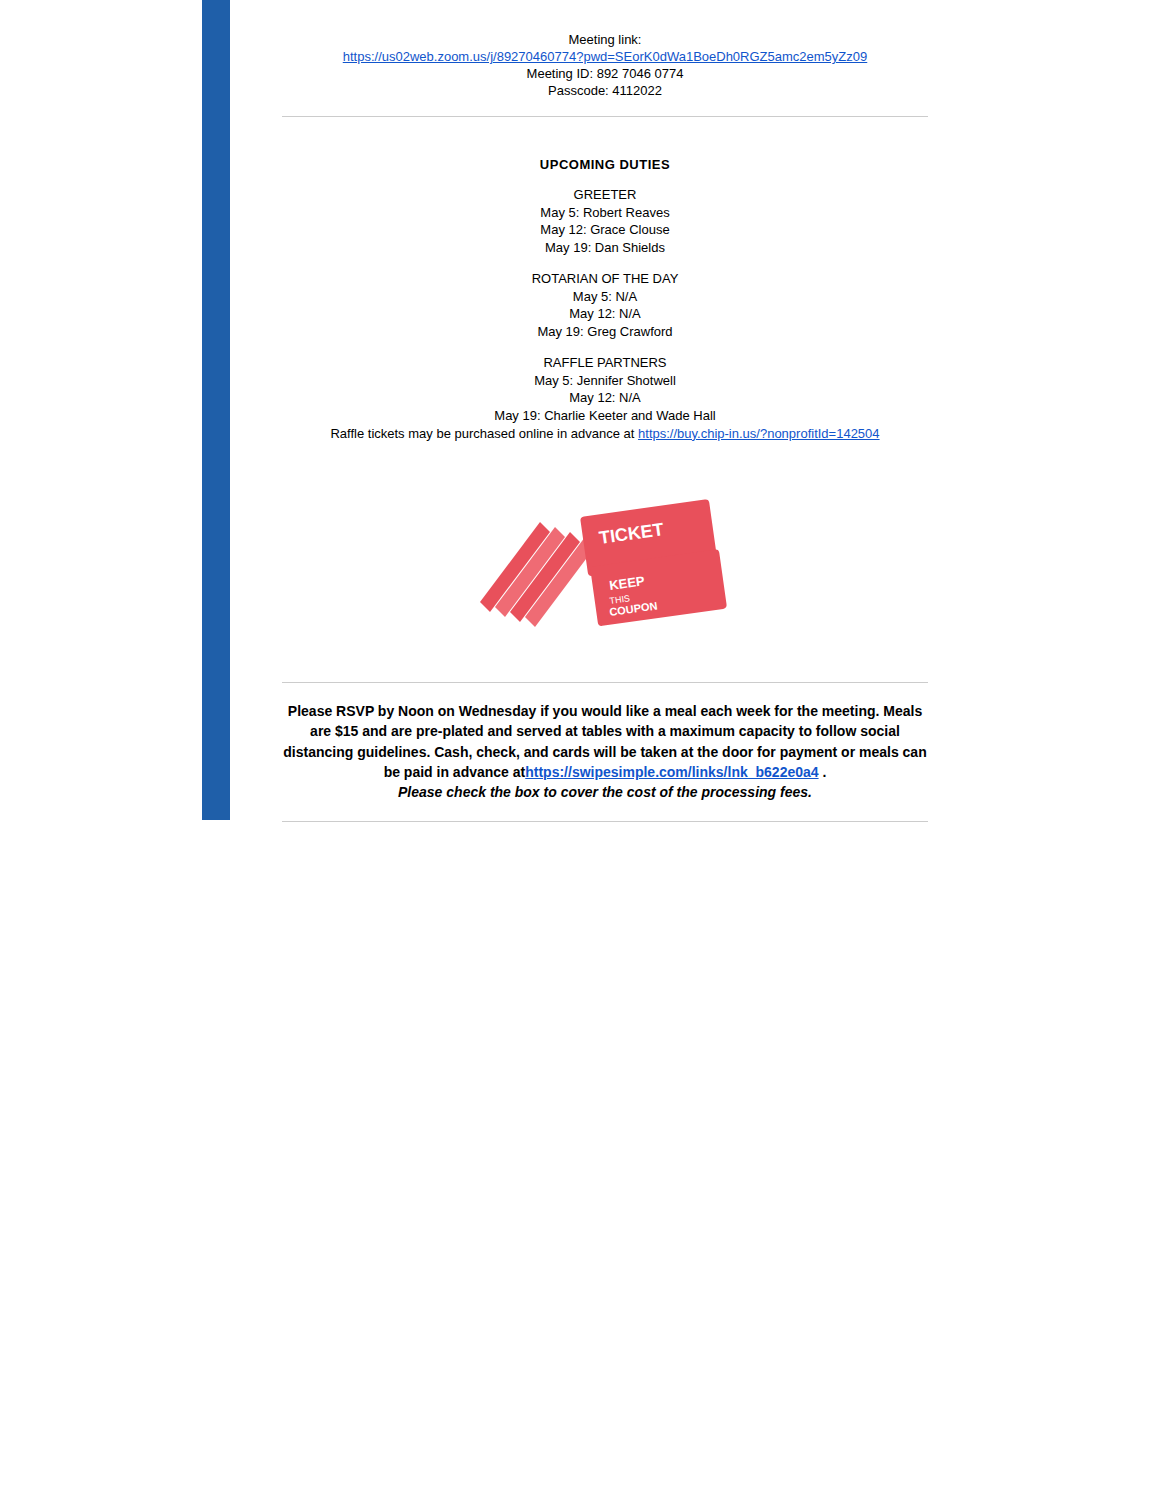Meeting link:
https://us02web.zoom.us/j/89270460774?pwd=SEorK0dWa1BoeDh0RGZ5amc2em5yZz09
Meeting ID: 892 7046 0774
Passcode: 4112022
UPCOMING DUTIES
GREETER
May 5: Robert Reaves
May 12: Grace Clouse
May 19: Dan Shields
ROTARIAN OF THE DAY
May 5: N/A
May 12: N/A
May 19: Greg Crawford
RAFFLE PARTNERS
May 5: Jennifer Shotwell
May 12: N/A
May 19: Charlie Keeter and Wade Hall
Raffle tickets may be purchased online in advance at https://buy.chip-in.us/?nonprofitId=142504
Please RSVP by Noon on Wednesday if you would like a meal each week for the meeting. Meals are $15 and are pre-plated and served at tables with a maximum capacity to follow social distancing guidelines. Cash, check, and cards will be taken at the door for payment or meals can be paid in advance athttps://swipesimple.com/links/lnk_b622e0a4 .
Please check the box to cover the cost of the processing fees.